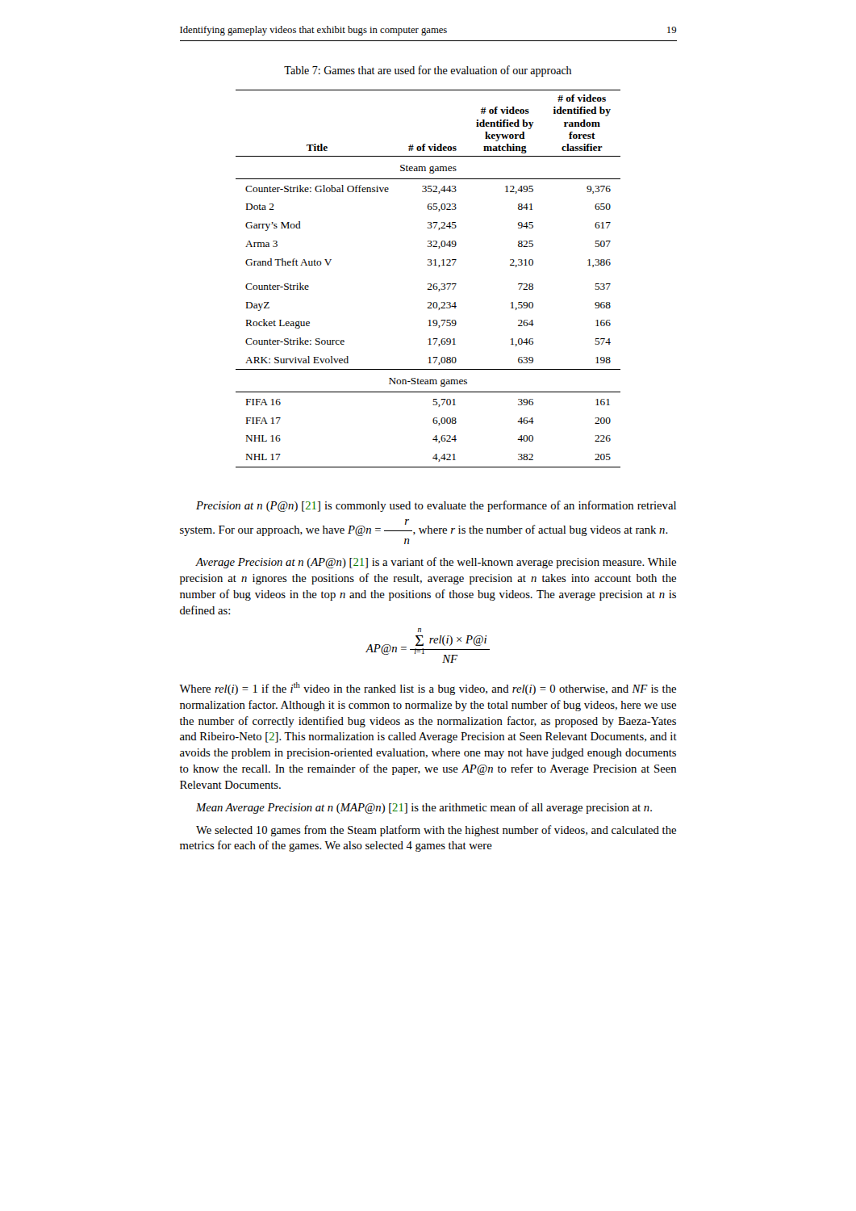Identifying gameplay videos that exhibit bugs in computer games 19
Table 7: Games that are used for the evaluation of our approach
| Title | # of videos | # of videos identified by keyword matching | # of videos identified by random forest classifier |
| --- | --- | --- | --- |
| Steam games |
| Counter-Strike: Global Offensive | 352,443 | 12,495 | 9,376 |
| Dota 2 | 65,023 | 841 | 650 |
| Garry’s Mod | 37,245 | 945 | 617 |
| Arma 3 | 32,049 | 825 | 507 |
| Grand Theft Auto V | 31,127 | 2,310 | 1,386 |
| Counter-Strike | 26,377 | 728 | 537 |
| DayZ | 20,234 | 1,590 | 968 |
| Rocket League | 19,759 | 264 | 166 |
| Counter-Strike: Source | 17,691 | 1,046 | 574 |
| ARK: Survival Evolved | 17,080 | 639 | 198 |
| Non-Steam games |
| FIFA 16 | 5,701 | 396 | 161 |
| FIFA 17 | 6,008 | 464 | 200 |
| NHL 16 | 4,624 | 400 | 226 |
| NHL 17 | 4,421 | 382 | 205 |
Precision at n (P@n) [21] is commonly used to evaluate the performance of an information retrieval system. For our approach, we have P@n = rn, where r is the number of actual bug videos at rank n.
Average Precision at n (AP@n) [21] is a variant of the well-known average precision measure. While precision at n ignores the positions of the result, average precision at n takes into account both the number of bug videos in the top n and the positions of those bug videos. The average precision at n is defined as:
AP@n = Σni=1 rel(i) × P@i NF
Where rel(i) = 1 if the ith video in the ranked list is a bug video, and rel(i) = 0 otherwise, and NF is the normalization factor. Although it is common to normalize by the total number of bug videos, here we use the number of correctly identified bug videos as the normalization factor, as proposed by Baeza-Yates and Ribeiro-Neto [2]. This normalization is called Average Precision at Seen Relevant Documents, and it avoids the problem in precision-oriented evaluation, where one may not have judged enough documents to know the recall. In the remainder of the paper, we use AP@n to refer to Average Precision at Seen Relevant Documents.
Mean Average Precision at n (MAP@n) [21] is the arithmetic mean of all average precision at n.
We selected 10 games from the Steam platform with the highest number of videos, and calculated the metrics for each of the games. We also selected 4 games that were